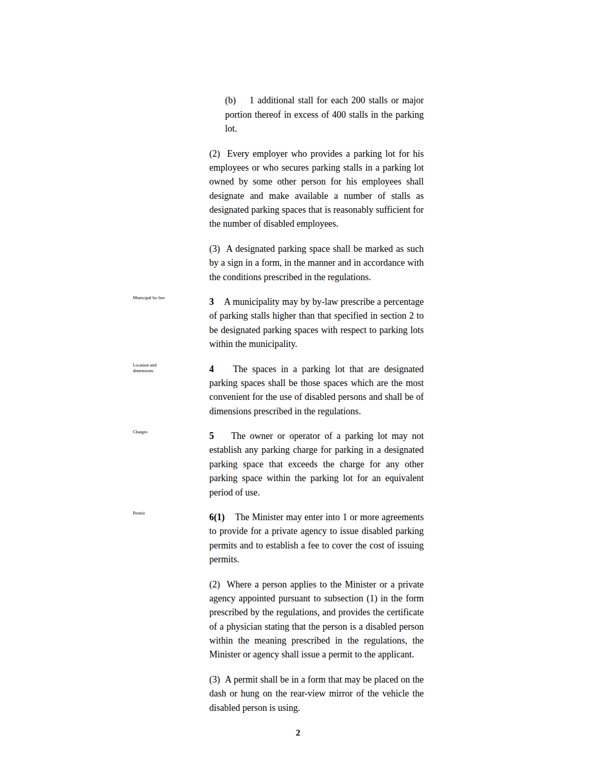(b) 1 additional stall for each 200 stalls or major portion thereof in excess of 400 stalls in the parking lot.
(2) Every employer who provides a parking lot for his employees or who secures parking stalls in a parking lot owned by some other person for his employees shall designate and make available a number of stalls as designated parking spaces that is reasonably sufficient for the number of disabled employees.
(3) A designated parking space shall be marked as such by a sign in a form, in the manner and in accordance with the conditions prescribed in the regulations.
Municipal by-law
3 A municipality may by by-law prescribe a percentage of parking stalls higher than that specified in section 2 to be designated parking spaces with respect to parking lots within the municipality.
Location and
dimensions
4 The spaces in a parking lot that are designated parking spaces shall be those spaces which are the most convenient for the use of disabled persons and shall be of dimensions prescribed in the regulations.
Charges
5 The owner or operator of a parking lot may not establish any parking charge for parking in a designated parking space that exceeds the charge for any other parking space within the parking lot for an equivalent period of use.
Permit
6(1) The Minister may enter into 1 or more agreements to provide for a private agency to issue disabled parking permits and to establish a fee to cover the cost of issuing permits.
(2) Where a person applies to the Minister or a private agency appointed pursuant to subsection (1) in the form prescribed by the regulations, and provides the certificate of a physician stating that the person is a disabled person within the meaning prescribed in the regulations, the Minister or agency shall issue a permit to the applicant.
(3) A permit shall be in a form that may be placed on the dash or hung on the rear-view mirror of the vehicle the disabled person is using.
2